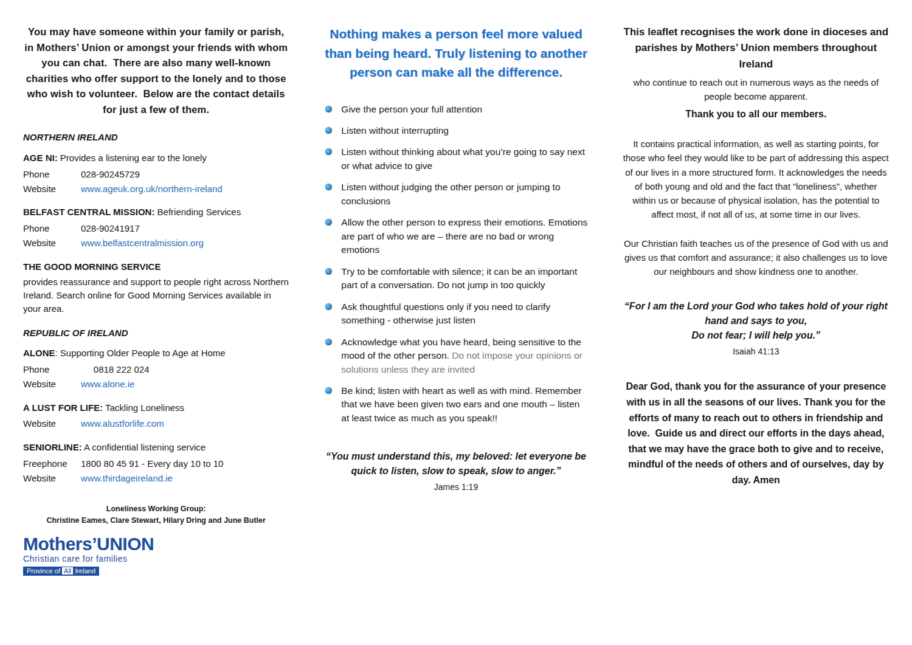You may have someone within your family or parish, in Mothers’ Union or amongst your friends with whom you can chat. There are also many well-known charities who offer support to the lonely and to those who wish to volunteer. Below are the contact details for just a few of them.
NORTHERN IRELAND
AGE NI: Provides a listening ear to the lonely
| Phone | 028-90245729 |
| Website | www.ageuk.org.uk/northern-ireland |
BELFAST CENTRAL MISSION: Befriending Services
| Phone | 028-90241917 |
| Website | www.belfastcentralmission.org |
THE GOOD MORNING SERVICE
provides reassurance and support to people right across Northern Ireland. Search online for Good Morning Services available in your area.
REPUBLIC OF IRELAND
ALONE: Supporting Older People to Age at Home
| Phone | 0818 222 024 |
| Website | www.alone.ie |
A LUST FOR LIFE: Tackling Loneliness
| Website | www.alustforlife.com |
SENIORLINE: A confidential listening service
| Freephone | 1800 80 45 91 - Every day 10 to 10 |
| Website | www.thirdageireland.ie |
Loneliness Working Group:
Christine Eames, Clare Stewart, Hilary Dring and June Butler
Mothers’UNION
Christian care for families
Province of All Ireland
Nothing makes a person feel more valued than being heard. Truly listening to another person can make all the difference.
Give the person your full attention
Listen without interrupting
Listen without thinking about what you’re going to say next or what advice to give
Listen without judging the other person or jumping to conclusions
Allow the other person to express their emotions. Emotions are part of who we are – there are no bad or wrong emotions
Try to be comfortable with silence; it can be an important part of a conversation. Do not jump in too quickly
Ask thoughtful questions only if you need to clarify something - otherwise just listen
Acknowledge what you have heard, being sensitive to the mood of the other person. Do not impose your opinions or solutions unless they are invited
Be kind; listen with heart as well as with mind. Remember that we have been given two ears and one mouth – listen at least twice as much as you speak!!
“You must understand this, my beloved: let everyone be quick to listen, slow to speak, slow to anger.” James 1:19
This leaflet recognises the work done in dioceses and parishes by Mothers’ Union members throughout Ireland
who continue to reach out in numerous ways as the needs of people become apparent.
Thank you to all our members.
It contains practical information, as well as starting points, for those who feel they would like to be part of addressing this aspect of our lives in a more structured form. It acknowledges the needs of both young and old and the fact that “loneliness”, whether within us or because of physical isolation, has the potential to affect most, if not all of us, at some time in our lives.
Our Christian faith teaches us of the presence of God with us and gives us that comfort and assurance; it also challenges us to love our neighbours and show kindness one to another.
“For I am the Lord your God who takes hold of your right hand and says to you,
Do not fear; I will help you.” Isaiah 41:13
Dear God, thank you for the assurance of your presence with us in all the seasons of our lives. Thank you for the efforts of many to reach out to others in friendship and love. Guide us and direct our efforts in the days ahead, that we may have the grace both to give and to receive, mindful of the needs of others and of ourselves, day by day. Amen